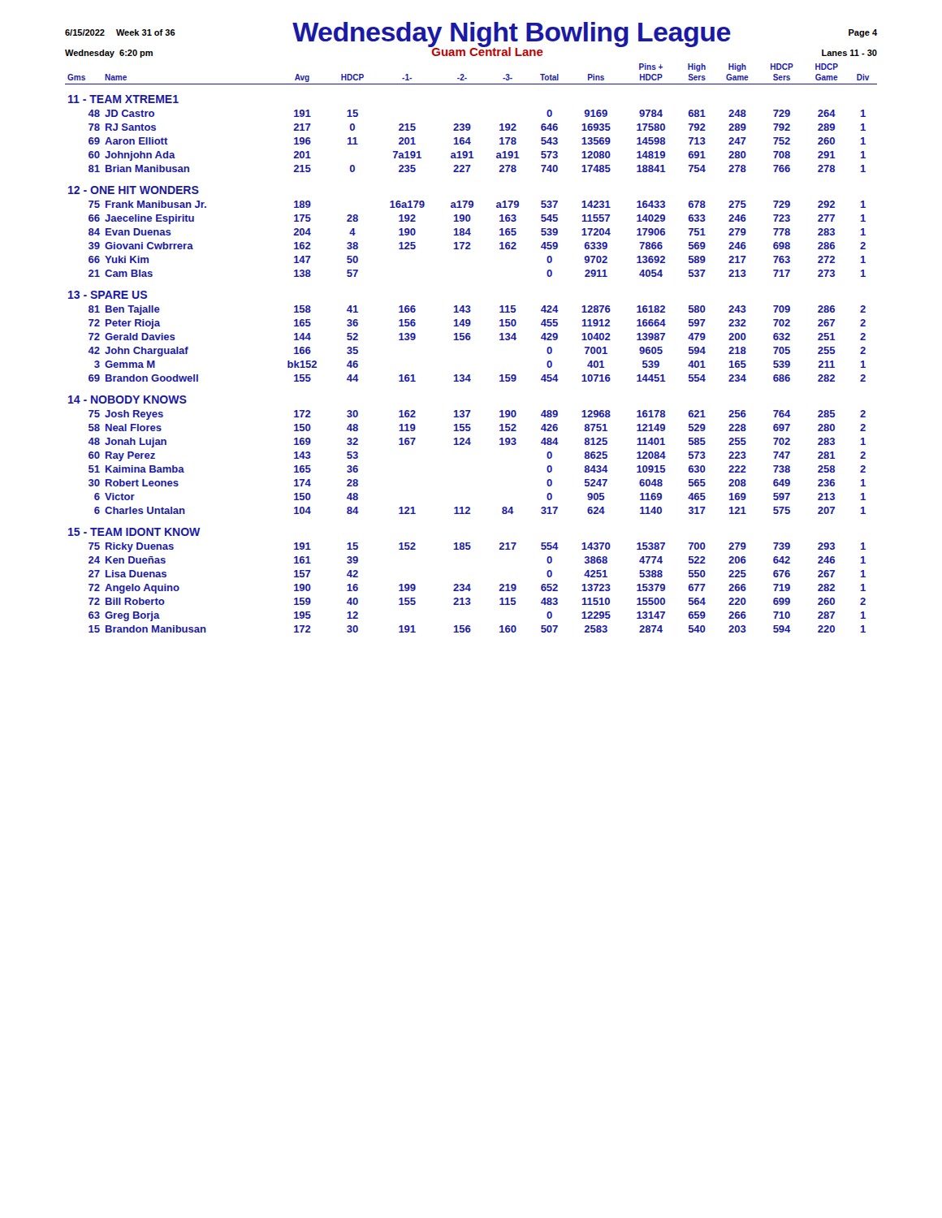6/15/2022 Week 31 of 36
Wednesday Night Bowling League
Page 4
Wednesday 6:20 pm
Guam Central Lane
Lanes 11 - 30
| | | | | | | | | Pins + | High | High | HDCP | HDCP | |
| --- | --- | --- | --- | --- | --- | --- | --- | --- | --- | --- | --- | --- | --- |
| Gms | Name | Avg | HDCP | -1- | -2- | -3- | Total | Pins | HDCP | Sers | Game | Sers | Game | Div |
| 11 - TEAM XTREME1 |
| 48 | JD Castro | 191 | 15 | | | | 0 | 9169 | 9784 | 681 | 248 | 729 | 264 | 1 |
| 78 | RJ Santos | 217 | 0 | 215 | 239 | 192 | 646 | 16935 | 17580 | 792 | 289 | 792 | 289 | 1 |
| 69 | Aaron Elliott | 196 | 11 | 201 | 164 | 178 | 543 | 13569 | 14598 | 713 | 247 | 752 | 260 | 1 |
| 60 | Johnjohn Ada | 201 | | 7a191 | a191 | a191 | 573 | 12080 | 14819 | 691 | 280 | 708 | 291 | 1 |
| 81 | Brian Manibusan | 215 | 0 | 235 | 227 | 278 | 740 | 17485 | 18841 | 754 | 278 | 766 | 278 | 1 |
| 12 - ONE HIT WONDERS |
| 75 | Frank Manibusan Jr. | 189 | | 16a179 | a179 | a179 | 537 | 14231 | 16433 | 678 | 275 | 729 | 292 | 1 |
| 66 | Jaeceline Espiritu | 175 | 28 | 192 | 190 | 163 | 545 | 11557 | 14029 | 633 | 246 | 723 | 277 | 1 |
| 84 | Evan Duenas | 204 | 4 | 190 | 184 | 165 | 539 | 17204 | 17906 | 751 | 279 | 778 | 283 | 1 |
| 39 | Giovani Cwbrrera | 162 | 38 | 125 | 172 | 162 | 459 | 6339 | 7866 | 569 | 246 | 698 | 286 | 2 |
| 66 | Yuki Kim | 147 | 50 | | | | 0 | 9702 | 13692 | 589 | 217 | 763 | 272 | 1 |
| 21 | Cam Blas | 138 | 57 | | | | 0 | 2911 | 4054 | 537 | 213 | 717 | 273 | 1 |
| 13 - SPARE US |
| 81 | Ben Tajalle | 158 | 41 | 166 | 143 | 115 | 424 | 12876 | 16182 | 580 | 243 | 709 | 286 | 2 |
| 72 | Peter Rioja | 165 | 36 | 156 | 149 | 150 | 455 | 11912 | 16664 | 597 | 232 | 702 | 267 | 2 |
| 72 | Gerald Davies | 144 | 52 | 139 | 156 | 134 | 429 | 10402 | 13987 | 479 | 200 | 632 | 251 | 2 |
| 42 | John Chargualaf | 166 | 35 | | | | 0 | 7001 | 9605 | 594 | 218 | 705 | 255 | 2 |
| 3 | Gemma M | bk152 | 46 | | | | 0 | 401 | 539 | 401 | 165 | 539 | 211 | 1 |
| 69 | Brandon Goodwell | 155 | 44 | 161 | 134 | 159 | 454 | 10716 | 14451 | 554 | 234 | 686 | 282 | 2 |
| 14 - NOBODY KNOWS |
| 75 | Josh Reyes | 172 | 30 | 162 | 137 | 190 | 489 | 12968 | 16178 | 621 | 256 | 764 | 285 | 2 |
| 58 | Neal Flores | 150 | 48 | 119 | 155 | 152 | 426 | 8751 | 12149 | 529 | 228 | 697 | 280 | 2 |
| 48 | Jonah Lujan | 169 | 32 | 167 | 124 | 193 | 484 | 8125 | 11401 | 585 | 255 | 702 | 283 | 1 |
| 60 | Ray Perez | 143 | 53 | | | | 0 | 8625 | 12084 | 573 | 223 | 747 | 281 | 2 |
| 51 | Kaimina Bamba | 165 | 36 | | | | 0 | 8434 | 10915 | 630 | 222 | 738 | 258 | 2 |
| 30 | Robert Leones | 174 | 28 | | | | 0 | 5247 | 6048 | 565 | 208 | 649 | 236 | 1 |
| 6 | Victor | 150 | 48 | | | | 0 | 905 | 1169 | 465 | 169 | 597 | 213 | 1 |
| 6 | Charles Untalan | 104 | 84 | 121 | 112 | 84 | 317 | 624 | 1140 | 317 | 121 | 575 | 207 | 1 |
| 15 - TEAM IDONT KNOW |
| 75 | Ricky Duenas | 191 | 15 | 152 | 185 | 217 | 554 | 14370 | 15387 | 700 | 279 | 739 | 293 | 1 |
| 24 | Ken Dueñas | 161 | 39 | | | | 0 | 3868 | 4774 | 522 | 206 | 642 | 246 | 1 |
| 27 | Lisa Duenas | 157 | 42 | | | | 0 | 4251 | 5388 | 550 | 225 | 676 | 267 | 1 |
| 72 | Angelo Aquino | 190 | 16 | 199 | 234 | 219 | 652 | 13723 | 15379 | 677 | 266 | 719 | 282 | 1 |
| 72 | Bill Roberto | 159 | 40 | 155 | 213 | 115 | 483 | 11510 | 15500 | 564 | 220 | 699 | 260 | 2 |
| 63 | Greg Borja | 195 | 12 | | | | 0 | 12295 | 13147 | 659 | 266 | 710 | 287 | 1 |
| 15 | Brandon Manibusan | 172 | 30 | 191 | 156 | 160 | 507 | 2583 | 2874 | 540 | 203 | 594 | 220 | 1 |